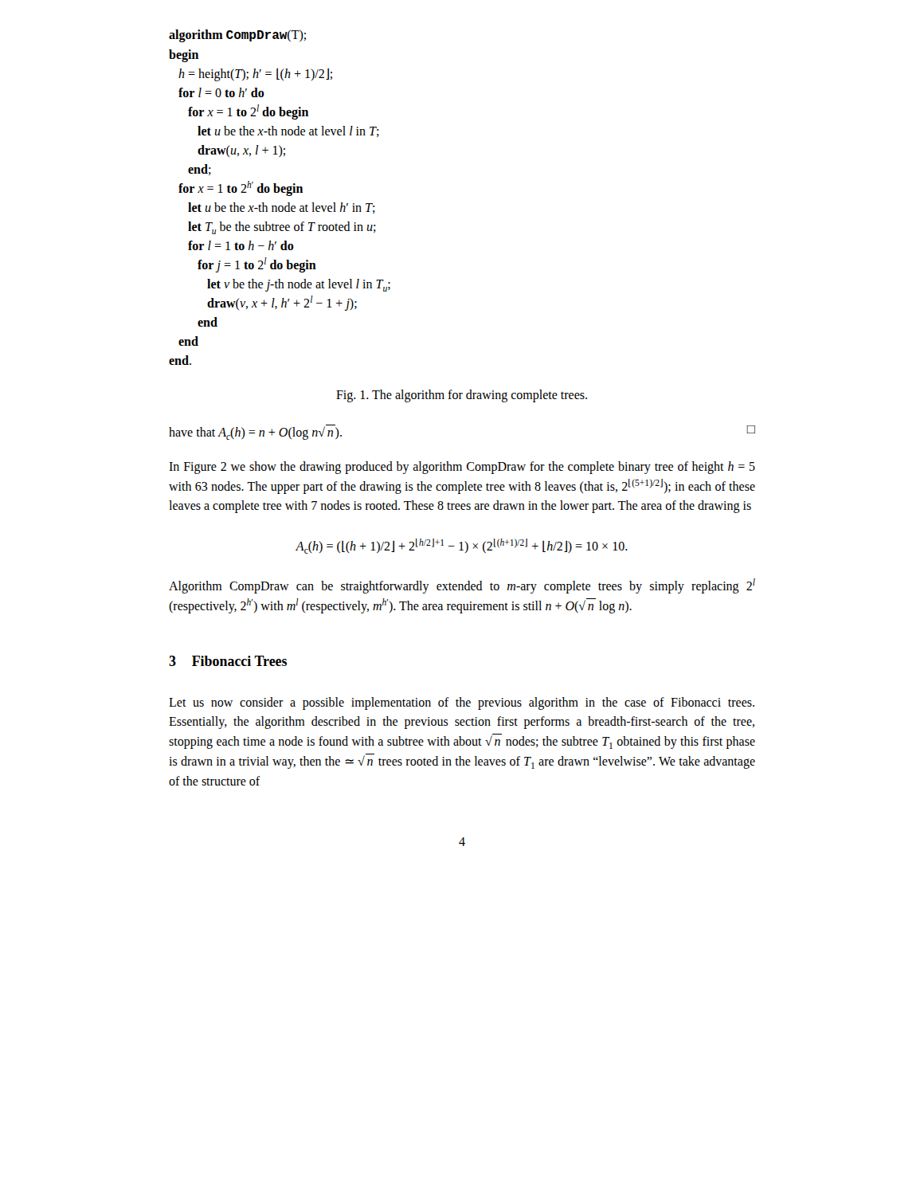algorithm CompDraw(T); begin h = height(T); h′ = ⌊(h + 1)/2⌋; for l = 0 to h′ do for x = 1 to 2l do begin let u be the x-th node at level l in T; draw(u, x, l + 1); end; for x = 1 to 2h′ do begin let u be the x-th node at level h′ in T; let Tu be the subtree of T rooted in u; for l = 1 to h − h′ do for j = 1 to 2l do begin let v be the j-th node at level l in Tu; draw(v, x + l, h′ + 2l − 1 + j); end end end.
Fig. 1. The algorithm for drawing complete trees.
□have that Ac(h) = n + O(log n√n).
In Figure 2 we show the drawing produced by algorithm CompDraw for the complete binary tree of height h = 5 with 63 nodes. The upper part of the drawing is the complete tree with 8 leaves (that is, 2⌊(5+1)/2⌋); in each of these leaves a complete tree with 7 nodes is rooted. These 8 trees are drawn in the lower part. The area of the drawing is
Ac(h) = (⌊(h + 1)/2⌋ + 2⌊h/2⌋+1 − 1) × (2⌊(h+1)/2⌋ + ⌊h/2⌋) = 10 × 10.
Algorithm CompDraw can be straightforwardly extended to m-ary complete trees by simply replacing 2l (respectively, 2h′) with ml (respectively, mh′). The area requirement is still n + O(√n log n).
3 Fibonacci Trees
Let us now consider a possible implementation of the previous algorithm in the case of Fibonacci trees. Essentially, the algorithm described in the previous section first performs a breadth-first-search of the tree, stopping each time a node is found with a subtree with about √n nodes; the subtree T1 obtained by this first phase is drawn in a trivial way, then the ≃ √n trees rooted in the leaves of T1 are drawn “levelwise”. We take advantage of the structure of
4